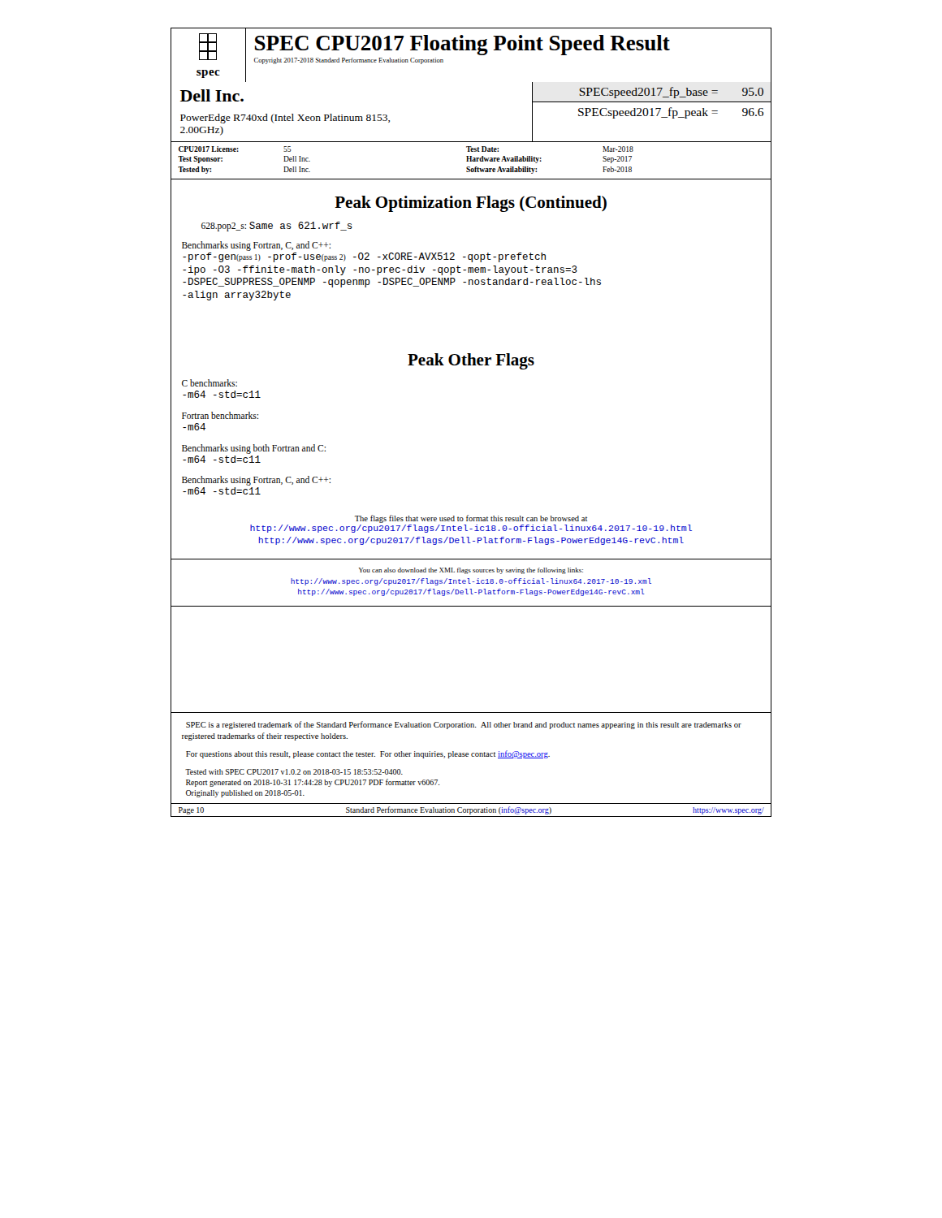spec
SPEC CPU2017 Floating Point Speed Result
Copyright 2017-2018 Standard Performance Evaluation Corporation
Dell Inc.
PowerEdge R740xd (Intel Xeon Platinum 8153,
2.00GHz)
SPECspeed2017_fp_base = 95.0
SPECspeed2017_fp_peak = 96.6
CPU2017 License: 55
Test Sponsor: Dell Inc.
Tested by: Dell Inc.
Test Date: Mar-2018
Hardware Availability: Sep-2017
Software Availability: Feb-2018
Peak Optimization Flags (Continued)
628.pop2_s: Same as 621.wrf_s
Benchmarks using Fortran, C, and C++:
-prof-gen(pass 1) -prof-use(pass 2) -O2 -xCORE-AVX512 -qopt-prefetch -ipo -O3 -ffinite-math-only -no-prec-div -qopt-mem-layout-trans=3 -DSPEC_SUPPRESS_OPENMP -qopenmp -DSPEC_OPENMP -nostandard-realloc-lhs -align array32byte
Peak Other Flags
C benchmarks:
-m64 -std=c11
Fortran benchmarks:
-m64
Benchmarks using both Fortran and C:
-m64 -std=c11
Benchmarks using Fortran, C, and C++:
-m64 -std=c11
The flags files that were used to format this result can be browsed at
http://www.spec.org/cpu2017/flags/Intel-ic18.0-official-linux64.2017-10-19.html http://www.spec.org/cpu2017/flags/Dell-Platform-Flags-PowerEdge14G-revC.html
You can also download the XML flags sources by saving the following links:
http://www.spec.org/cpu2017/flags/Intel-ic18.0-official-linux64.2017-10-19.xml http://www.spec.org/cpu2017/flags/Dell-Platform-Flags-PowerEdge14G-revC.xml
SPEC is a registered trademark of the Standard Performance Evaluation Corporation. All other brand and product names appearing in this result are trademarks or registered trademarks of their respective holders.
For questions about this result, please contact the tester. For other inquiries, please contact info@spec.org.
Tested with SPEC CPU2017 v1.0.2 on 2018-03-15 18:53:52-0400.
Report generated on 2018-10-31 17:44:28 by CPU2017 PDF formatter v6067.
Originally published on 2018-05-01.
Page 10
Standard Performance Evaluation Corporation (info@spec.org)
https://www.spec.org/